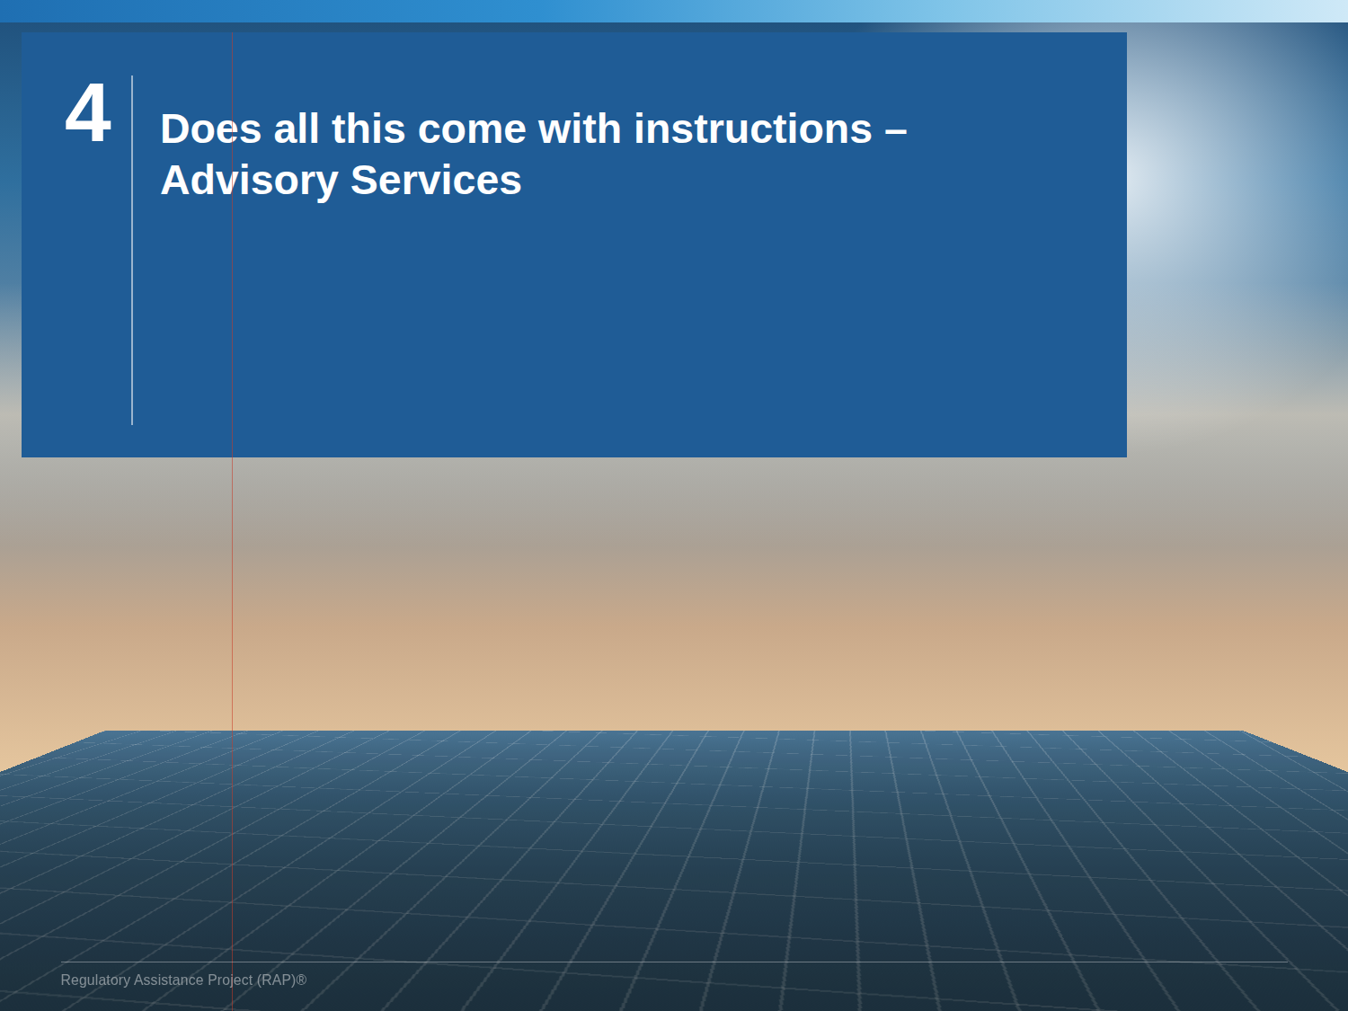4
Does all this come with instructions – Advisory Services
Regulatory Assistance Project (RAP)®